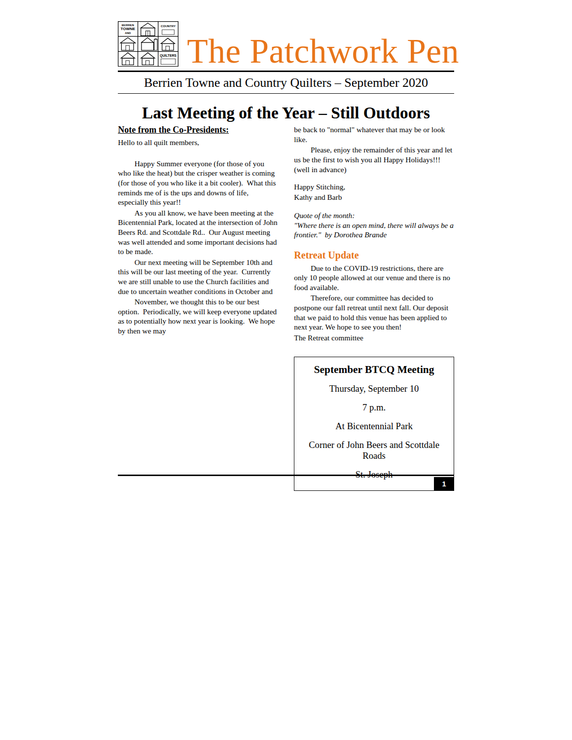BERRIEN TOWNE AND COUNTRY QUILTERS
The Patchwork Pen
Berrien Towne and Country Quilters – September 2020
Last Meeting of the Year – Still Outdoors
Note from the Co-Presidents:
Hello to all quilt members,
Happy Summer everyone (for those of you who like the heat) but the crisper weather is coming (for those of you who like it a bit cooler). What this reminds me of is the ups and downs of life, especially this year!!
As you all know, we have been meeting at the Bicentennial Park, located at the intersection of John Beers Rd. and Scottdale Rd.. Our August meeting was well attended and some important decisions had to be made.
Our next meeting will be September 10th and this will be our last meeting of the year. Currently we are still unable to use the Church facilities and due to uncertain weather conditions in October and
November, we thought this to be our best option. Periodically, we will keep everyone updated as to potentially how next year is looking. We hope by then we may
be back to "normal" whatever that may be or look like.
Please, enjoy the remainder of this year and let us be the first to wish you all Happy Holidays!!! (well in advance)
Happy Stitching,
Kathy and Barb
Quote of the month:
"Where there is an open mind, there will always be a frontier." by Dorothea Brande
Retreat Update
Due to the COVID-19 restrictions, there are only 10 people allowed at our venue and there is no food available.
Therefore, our committee has decided to postpone our fall retreat until next fall. Our deposit that we paid to hold this venue has been applied to next year. We hope to see you then!
The Retreat committee
September BTCQ Meeting
Thursday, September 10
7 p.m.
At Bicentennial Park
Corner of John Beers and Scottdale Roads
St. Joseph
1